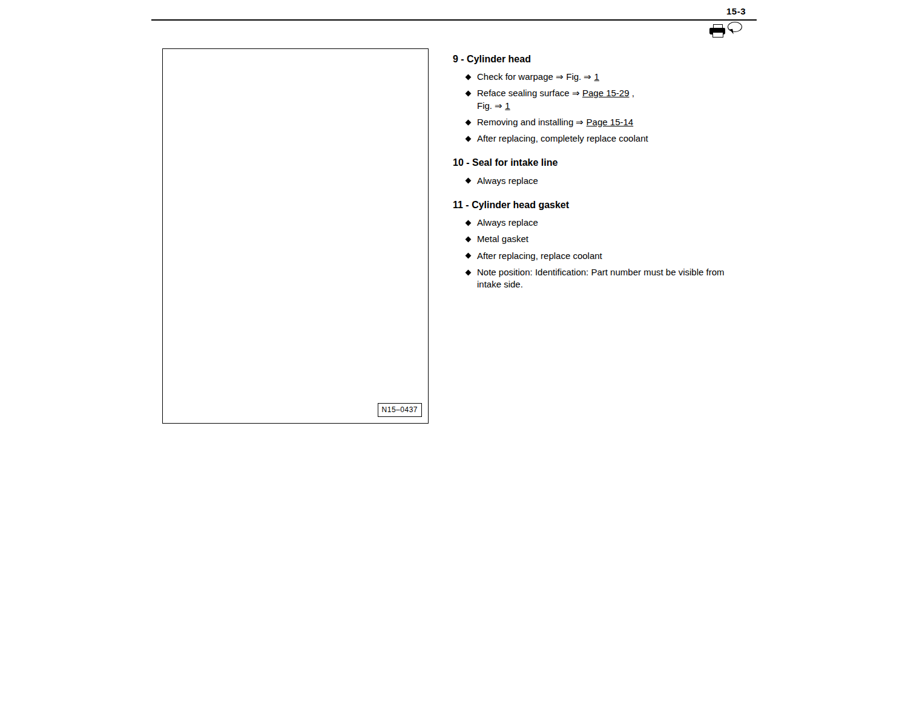15-3
N15–0437
9 - Cylinder head
Check for warpage ⇒ Fig. ⇒ 1
Reface sealing surface ⇒ Page 15-29 ,
Fig. ⇒ 1
Removing and installing ⇒ Page 15-14
After replacing, completely replace coolant
10 - Seal for intake line
Always replace
11 - Cylinder head gasket
Always replace
Metal gasket
After replacing, replace coolant
Note position: Identification: Part number must be visible from intake side.